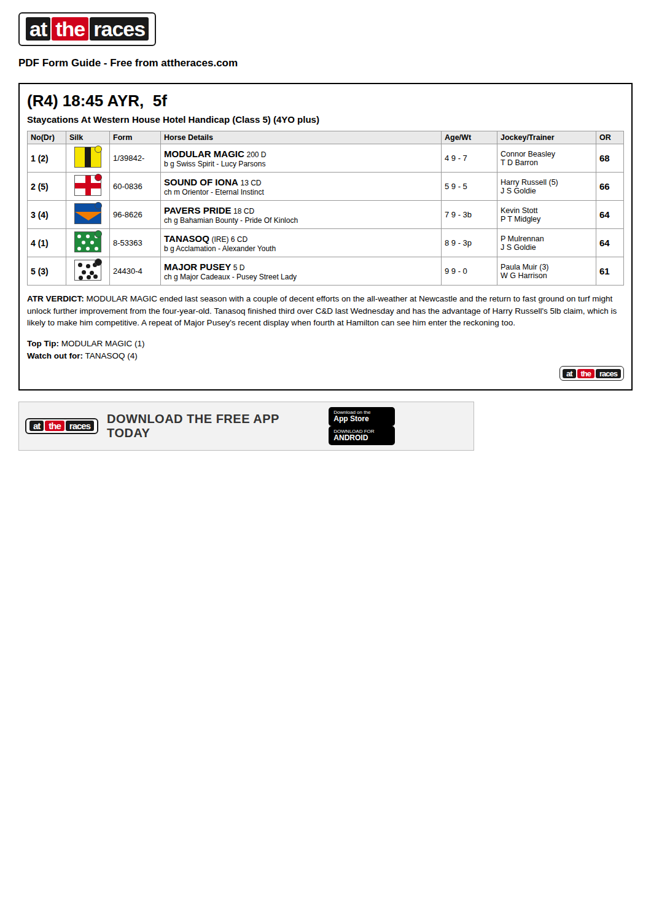at the races
PDF Form Guide - Free from attheraces.com
(R4) 18:45 AYR, 5f
Staycations At Western House Hotel Handicap (Class 5) (4YO plus)
| No(Dr) | Silk | Form | Horse Details | Age/Wt | Jockey/Trainer | OR |
| --- | --- | --- | --- | --- | --- | --- |
| 1 (2) | | 1/39842- | MODULAR MAGIC 200 D b g Swiss Spirit - Lucy Parsons | 4 9 - 7 | Connor Beasley T D Barron | 68 |
| 2 (5) | | 60-0836 | SOUND OF IONA 13 CD ch m Orientor - Eternal Instinct | 5 9 - 5 | Harry Russell (5) J S Goldie | 66 |
| 3 (4) | | 96-8626 | PAVERS PRIDE 18 CD ch g Bahamian Bounty - Pride Of Kinloch | 7 9 - 3b | Kevin Stott P T Midgley | 64 |
| 4 (1) | | 8-53363 | TANASOQ (IRE) 6 CD b g Acclamation - Alexander Youth | 8 9 - 3p | P Mulrennan J S Goldie | 64 |
| 5 (3) | | 24430-4 | MAJOR PUSEY 5 D ch g Major Cadeaux - Pusey Street Lady | 9 9 - 0 | Paula Muir (3) W G Harrison | 61 |
ATR VERDICT: MODULAR MAGIC ended last season with a couple of decent efforts on the all-weather at Newcastle and the return to fast ground on turf might unlock further improvement from the four-year-old. Tanasoq finished third over C&D last Wednesday and has the advantage of Harry Russell's 5lb claim, which is likely to make him competitive. A repeat of Major Pusey's recent display when fourth at Hamilton can see him enter the reckoning too.
Top Tip: MODULAR MAGIC (1)
Watch out for: TANASOQ (4)
at the races
at the races DOWNLOAD THE FREE APP TODAY
Download on the App Store DOWNLOAD FOR ANDROID